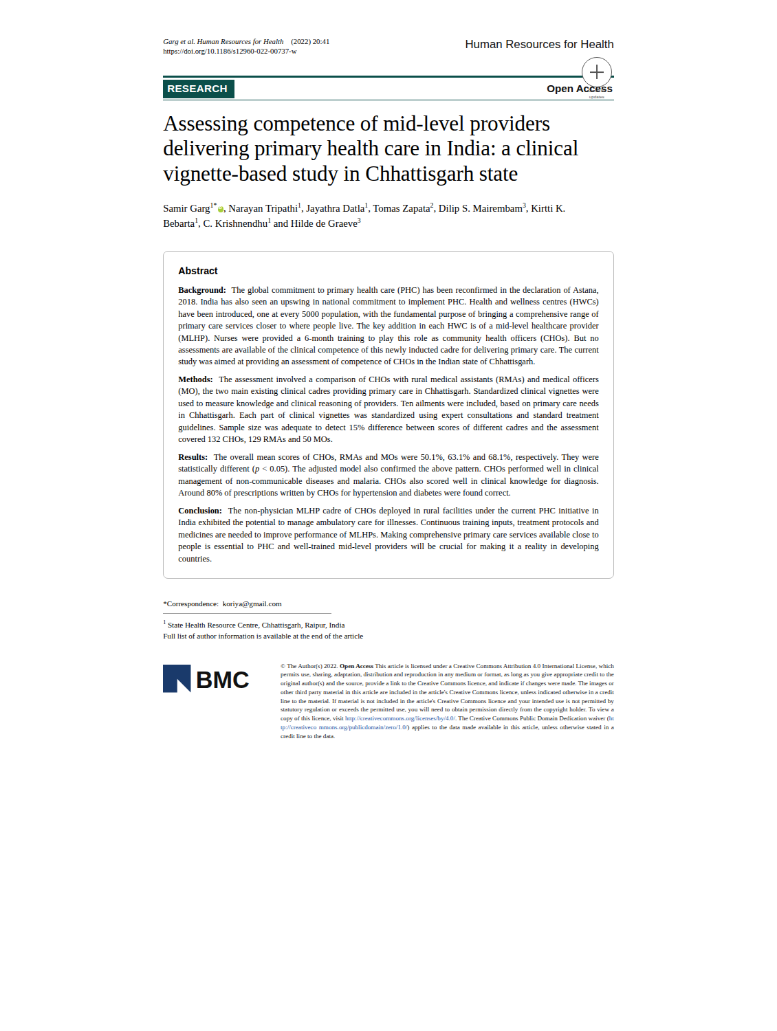Garg et al. Human Resources for Health (2022) 20:41 https://doi.org/10.1186/s12960-022-00737-w
Human Resources for Health
RESEARCH
Open Access
Check for
updates
Assessing competence of mid-level providers delivering primary health care in India: a clinical vignette-based study in Chhattisgarh state
Samir Garg1* , Narayan Tripathi1, Jayathra Datla1, Tomas Zapata2, Dilip S. Mairembam3, Kirtti K. Bebarta1, C. Krishnendhu1 and Hilde de Graeve3
Abstract
Background: The global commitment to primary health care (PHC) has been reconfirmed in the declaration of Astana, 2018. India has also seen an upswing in national commitment to implement PHC. Health and wellness centres (HWCs) have been introduced, one at every 5000 population, with the fundamental purpose of bringing a comprehensive range of primary care services closer to where people live. The key addition in each HWC is of a mid-level healthcare provider (MLHP). Nurses were provided a 6-month training to play this role as community health officers (CHOs). But no assessments are available of the clinical competence of this newly inducted cadre for delivering primary care. The current study was aimed at providing an assessment of competence of CHOs in the Indian state of Chhattisgarh.
Methods: The assessment involved a comparison of CHOs with rural medical assistants (RMAs) and medical officers (MO), the two main existing clinical cadres providing primary care in Chhattisgarh. Standardized clinical vignettes were used to measure knowledge and clinical reasoning of providers. Ten ailments were included, based on primary care needs in Chhattisgarh. Each part of clinical vignettes was standardized using expert consultations and standard treatment guidelines. Sample size was adequate to detect 15% difference between scores of different cadres and the assessment covered 132 CHOs, 129 RMAs and 50 MOs.
Results: The overall mean scores of CHOs, RMAs and MOs were 50.1%, 63.1% and 68.1%, respectively. They were statistically different (p < 0.05). The adjusted model also confirmed the above pattern. CHOs performed well in clinical management of non-communicable diseases and malaria. CHOs also scored well in clinical knowledge for diagnosis. Around 80% of prescriptions written by CHOs for hypertension and diabetes were found correct.
Conclusion: The non-physician MLHP cadre of CHOs deployed in rural facilities under the current PHC initiative in India exhibited the potential to manage ambulatory care for illnesses. Continuous training inputs, treatment protocols and medicines are needed to improve performance of MLHPs. Making comprehensive primary care services available close to people is essential to PHC and well-trained mid-level providers will be crucial for making it a reality in developing countries.
*Correspondence: koriya@gmail.com
1 State Health Resource Centre, Chhattisgarh, Raipur, India
Full list of author information is available at the end of the article
BMC
© The Author(s) 2022. Open Access This article is licensed under a Creative Commons Attribution 4.0 International License, which permits use, sharing, adaptation, distribution and reproduction in any medium or format, as long as you give appropriate credit to the original author(s) and the source, provide a link to the Creative Commons licence, and indicate if changes were made. The images or other third party material in this article are included in the article's Creative Commons licence, unless indicated otherwise in a credit line to the material. If material is not included in the article's Creative Commons licence and your intended use is not permitted by statutory regulation or exceeds the permitted use, you will need to obtain permission directly from the copyright holder. To view a copy of this licence, visit http://creativecommons.org/licenses/by/4.0/. The Creative Commons Public Domain Dedication waiver (http://creativeco mmons.org/publicdomain/zero/1.0/) applies to the data made available in this article, unless otherwise stated in a credit line to the data.